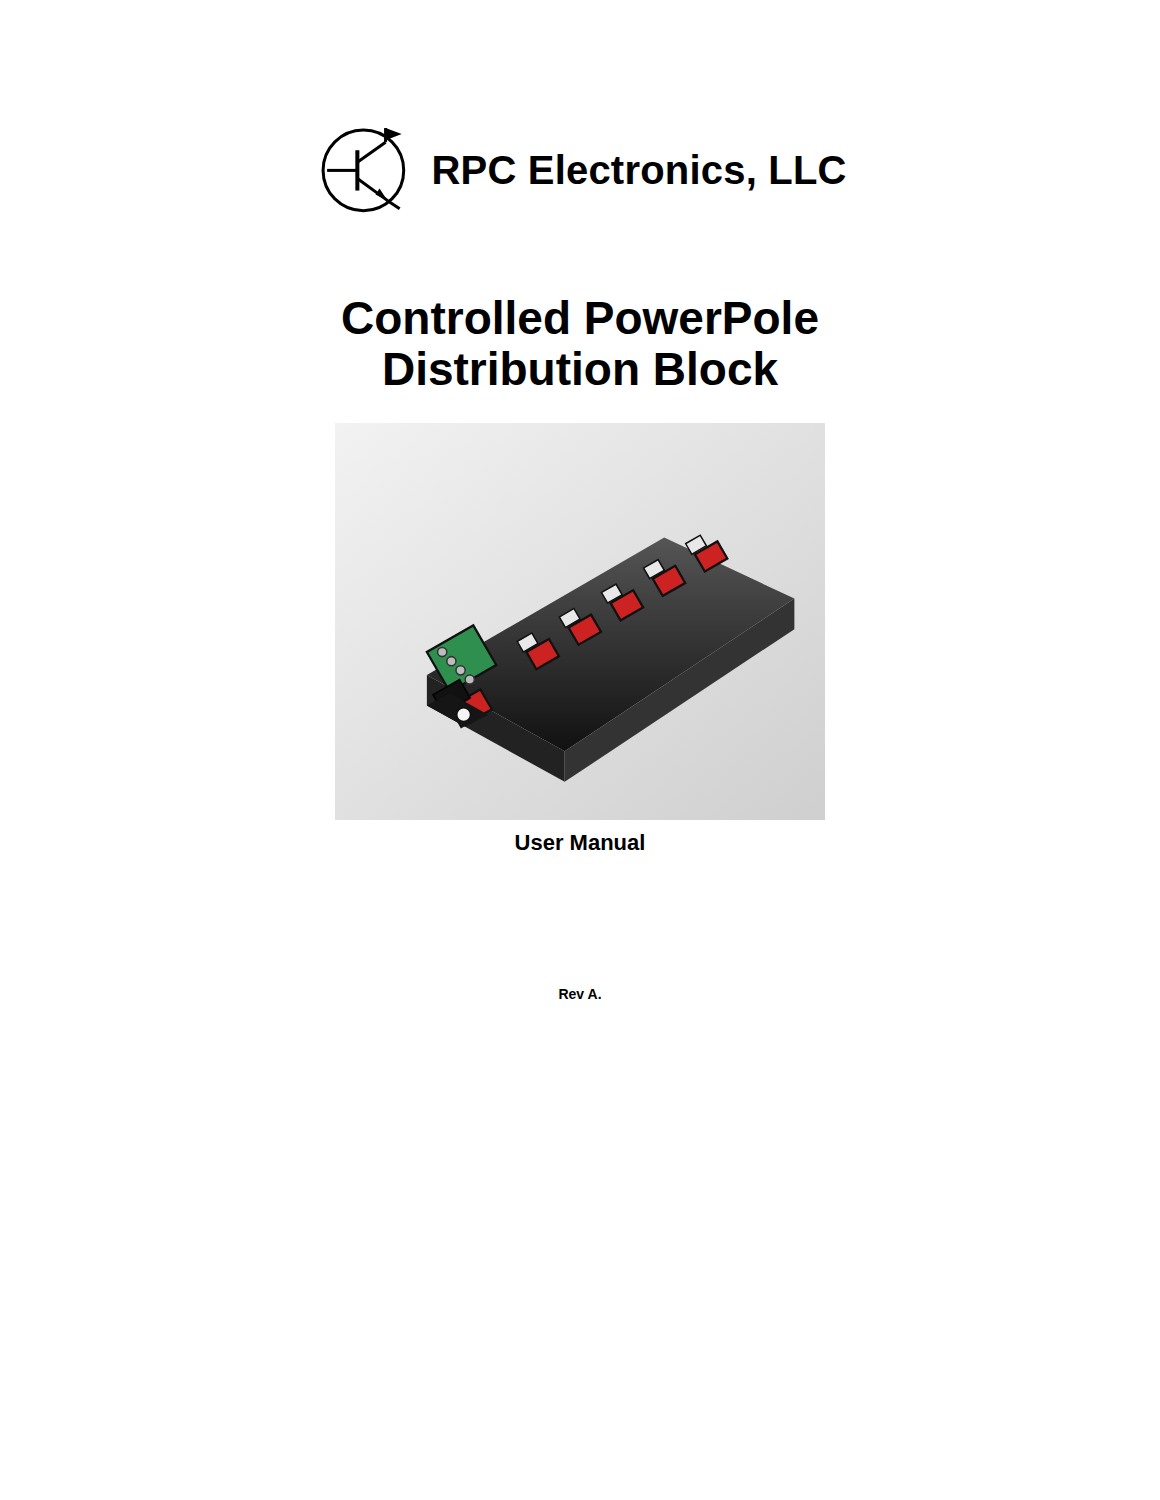RPC Electronics, LLC
Controlled PowerPole
Distribution Block
User Manual
Rev A.